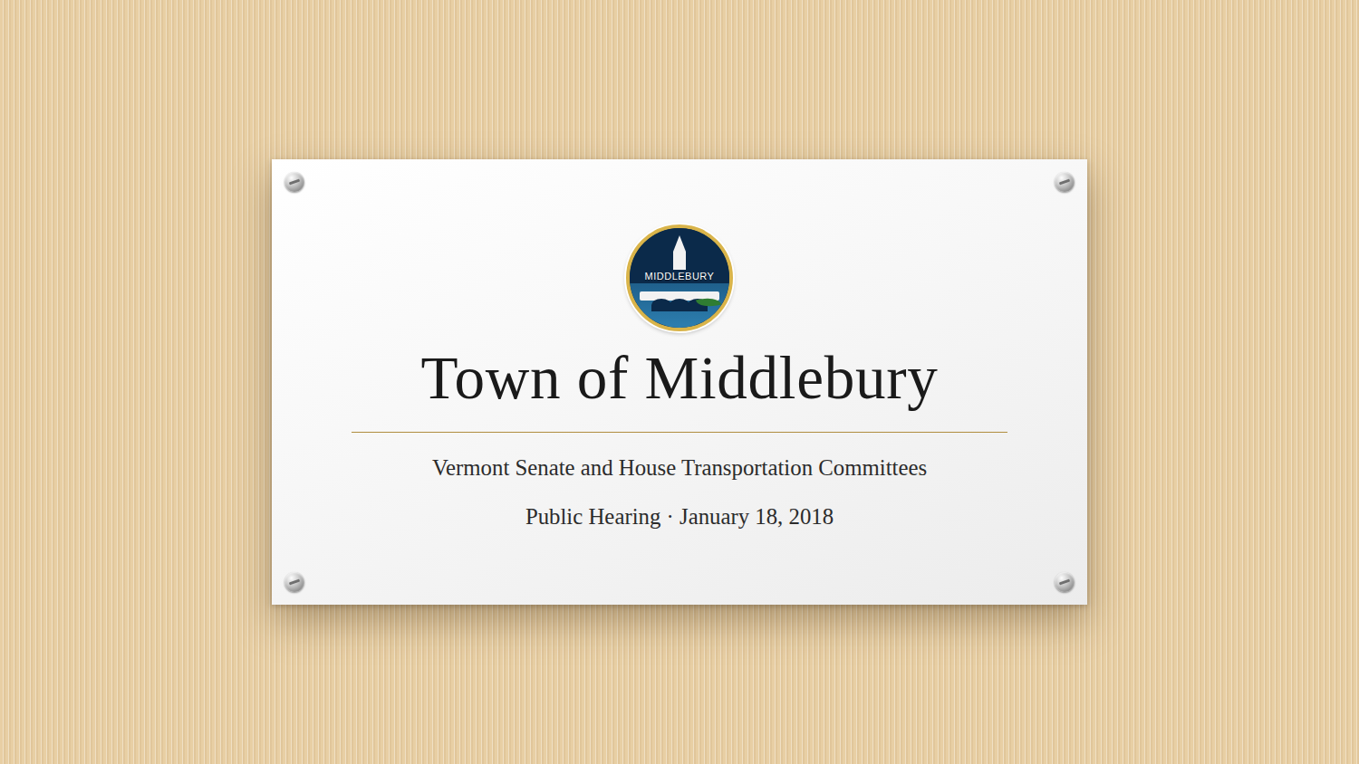MIDDLEBURY
Town of Middlebury
Vermont Senate and House Transportation Committees
Public Hearing · January 18, 2018